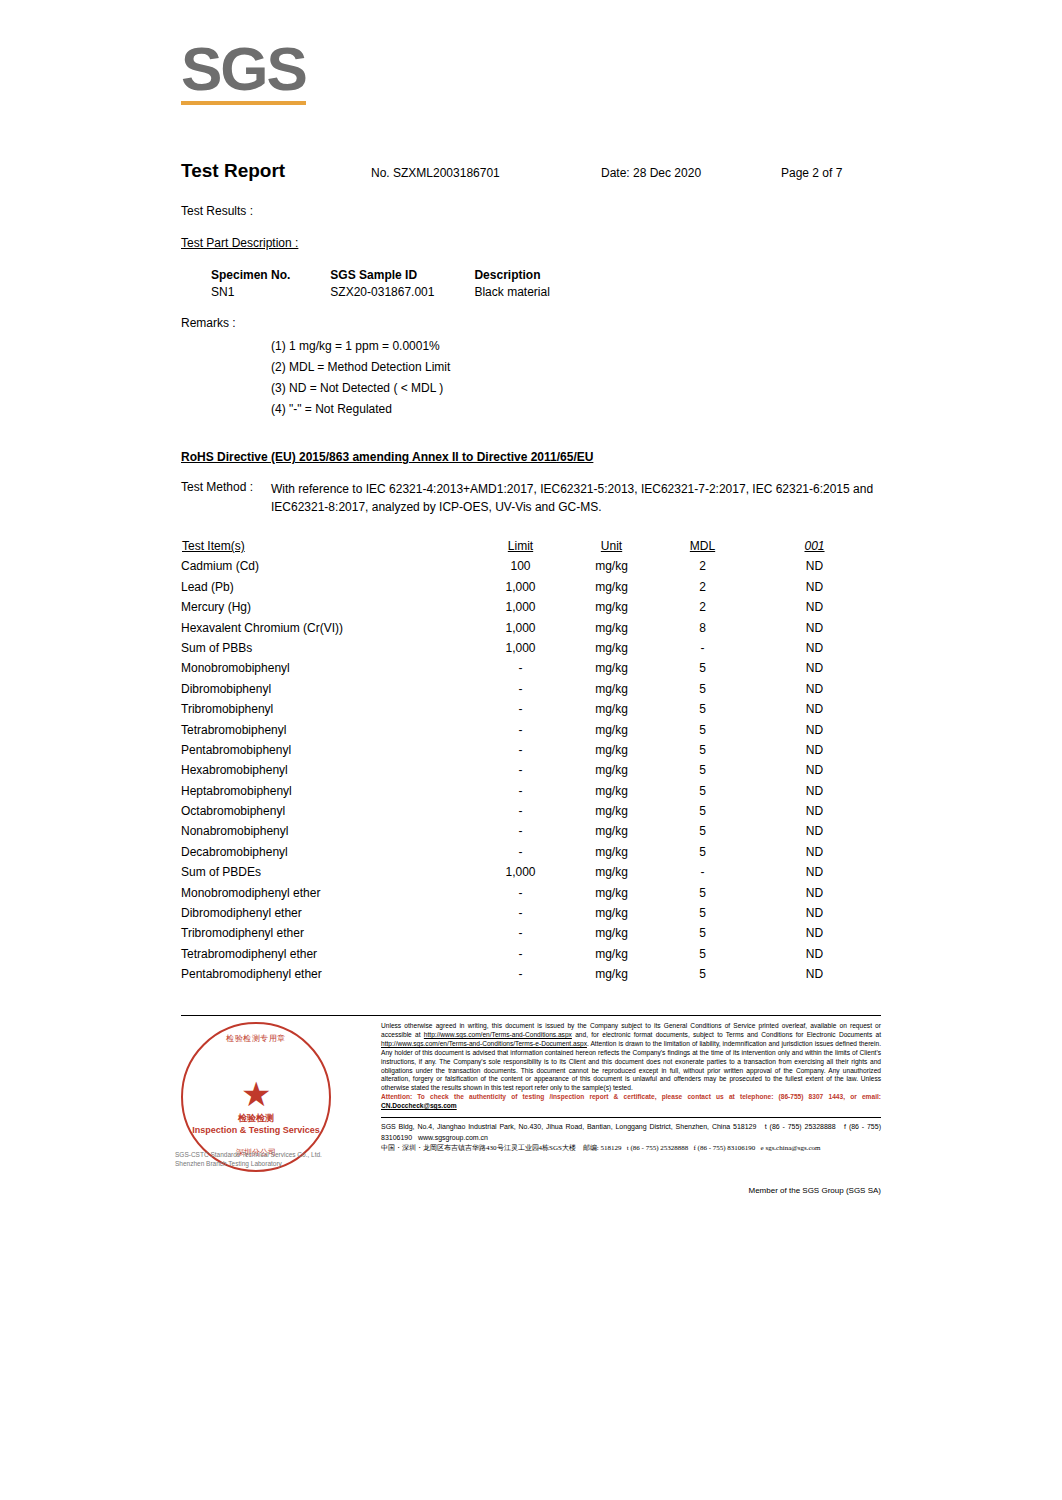SGS
Test Report
No. SZXML2003186701
Date: 28 Dec 2020
Page 2 of 7
Test Results :
Test Part Description :
| Specimen No. | SGS Sample ID | Description |
| --- | --- | --- |
| SN1 | SZX20-031867.001 | Black material |
Remarks :
(1) 1 mg/kg = 1 ppm = 0.0001%
(2) MDL = Method Detection Limit
(3) ND = Not Detected ( < MDL )
(4) "-" = Not Regulated
RoHS Directive (EU) 2015/863 amending Annex II to Directive 2011/65/EU
Test Method :
With reference to IEC 62321-4:2013+AMD1:2017, IEC62321-5:2013, IEC62321-7-2:2017, IEC 62321-6:2015 and IEC62321-8:2017, analyzed by ICP-OES, UV-Vis and GC-MS.
| Test Item(s) | Limit | Unit | MDL | 001 |
| --- | --- | --- | --- | --- |
| Cadmium (Cd) | 100 | mg/kg | 2 | ND |
| Lead (Pb) | 1,000 | mg/kg | 2 | ND |
| Mercury (Hg) | 1,000 | mg/kg | 2 | ND |
| Hexavalent Chromium (Cr(VI)) | 1,000 | mg/kg | 8 | ND |
| Sum of PBBs | 1,000 | mg/kg | - | ND |
| Monobromobiphenyl | - | mg/kg | 5 | ND |
| Dibromobiphenyl | - | mg/kg | 5 | ND |
| Tribromobiphenyl | - | mg/kg | 5 | ND |
| Tetrabromobiphenyl | - | mg/kg | 5 | ND |
| Pentabromobiphenyl | - | mg/kg | 5 | ND |
| Hexabromobiphenyl | - | mg/kg | 5 | ND |
| Heptabromobiphenyl | - | mg/kg | 5 | ND |
| Octabromobiphenyl | - | mg/kg | 5 | ND |
| Nonabromobiphenyl | - | mg/kg | 5 | ND |
| Decabromobiphenyl | - | mg/kg | 5 | ND |
| Sum of PBDEs | 1,000 | mg/kg | - | ND |
| Monobromodiphenyl ether | - | mg/kg | 5 | ND |
| Dibromodiphenyl ether | - | mg/kg | 5 | ND |
| Tribromodiphenyl ether | - | mg/kg | 5 | ND |
| Tetrabromodiphenyl ether | - | mg/kg | 5 | ND |
| Pentabromodiphenyl ether | - | mg/kg | 5 | ND |
检验检测专用章
★
检验检测
Inspection & Testing Services
深圳分公司
SGS-CSTC Standards Technical Services Co., Ltd.
Shenzhen Branch Testing Laboratory
Unless otherwise agreed in writing, this document is issued by the Company subject to its General Conditions of Service printed overleaf, available on request or accessible at http://www.sgs.com/en/Terms-and-Conditions.aspx and, for electronic format documents, subject to Terms and Conditions for Electronic Documents at http://www.sgs.com/en/Terms-and-Conditions/Terms-e-Document.aspx. Attention is drawn to the limitation of liability, indemnification and jurisdiction issues defined therein. Any holder of this document is advised that information contained hereon reflects the Company's findings at the time of its intervention only and within the limits of Client's instructions, if any. The Company's sole responsibility is to its Client and this document does not exonerate parties to a transaction from exercising all their rights and obligations under the transaction documents. This document cannot be reproduced except in full, without prior written approval of the Company. Any unauthorized alteration, forgery or falsification of the content or appearance of this document is unlawful and offenders may be prosecuted to the fullest extent of the law. Unless otherwise stated the results shown in this test report refer only to the sample(s) tested.
Attention: To check the authenticity of testing /inspection report & certificate, please contact us at telephone: (86-755) 8307 1443, or email: CN.Doccheck@sgs.com
SGS Bldg, No.4, Jianghao Industrial Park, No.430, Jihua Road, Bantian, Longgang District, Shenzhen, China 518129 t (86 - 755) 25328888 f (86 - 755) 83106190 www.sgsgroup.com.cn 中国・深圳・龙岡区布吉镇吉华路430号江灵工业园4栋SGS大楼 邮编: 518129 t (86 - 755) 25328888 f (86 - 755) 83106190 e sgs.china@sgs.com
Member of the SGS Group (SGS SA)